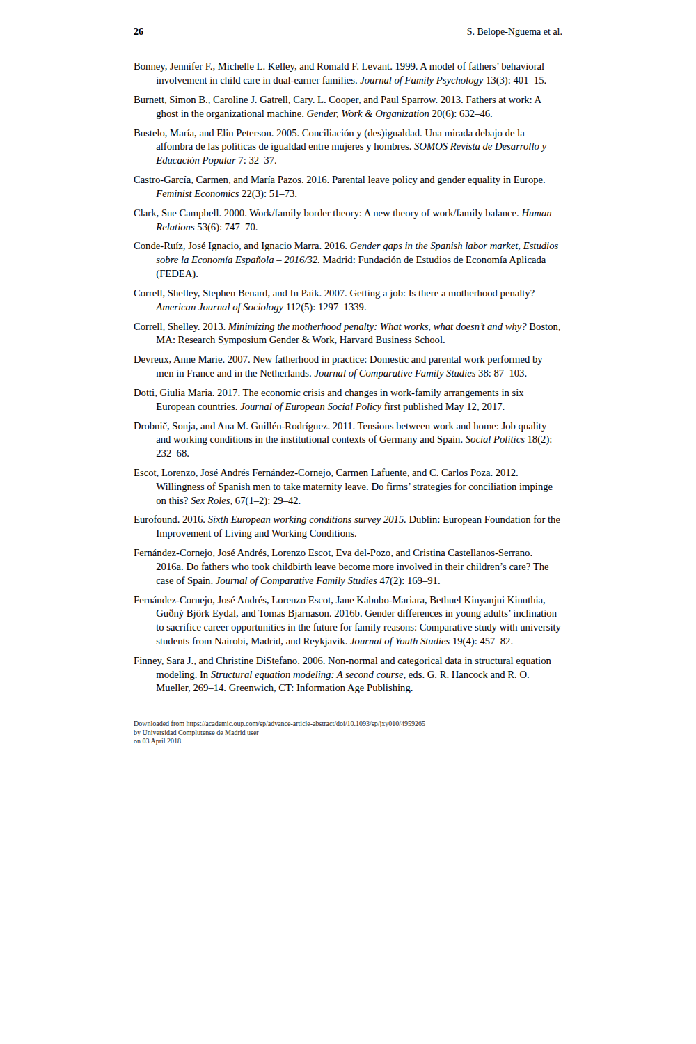26 S. Belope-Nguema et al.
Bonney, Jennifer F., Michelle L. Kelley, and Romald F. Levant. 1999. A model of fathers’ behavioral involvement in child care in dual-earner families. Journal of Family Psychology 13(3): 401–15.
Burnett, Simon B., Caroline J. Gatrell, Cary. L. Cooper, and Paul Sparrow. 2013. Fathers at work: A ghost in the organizational machine. Gender, Work & Organization 20(6): 632–46.
Bustelo, María, and Elin Peterson. 2005. Conciliación y (des)igualdad. Una mirada debajo de la alfombra de las políticas de igualdad entre mujeres y hombres. SOMOS Revista de Desarrollo y Educación Popular 7: 32–37.
Castro-García, Carmen, and María Pazos. 2016. Parental leave policy and gender equality in Europe. Feminist Economics 22(3): 51–73.
Clark, Sue Campbell. 2000. Work/family border theory: A new theory of work/family balance. Human Relations 53(6): 747–70.
Conde-Ruíz, José Ignacio, and Ignacio Marra. 2016. Gender gaps in the Spanish labor market, Estudios sobre la Economía Española – 2016/32. Madrid: Fundación de Estudios de Economía Aplicada (FEDEA).
Correll, Shelley, Stephen Benard, and In Paik. 2007. Getting a job: Is there a motherhood penalty? American Journal of Sociology 112(5): 1297–1339.
Correll, Shelley. 2013. Minimizing the motherhood penalty: What works, what doesn’t and why? Boston, MA: Research Symposium Gender & Work, Harvard Business School.
Devreux, Anne Marie. 2007. New fatherhood in practice: Domestic and parental work performed by men in France and in the Netherlands. Journal of Comparative Family Studies 38: 87–103.
Dotti, Giulia Maria. 2017. The economic crisis and changes in work-family arrangements in six European countries. Journal of European Social Policy first published May 12, 2017.
Drobnič, Sonja, and Ana M. Guillén-Rodríguez. 2011. Tensions between work and home: Job quality and working conditions in the institutional contexts of Germany and Spain. Social Politics 18(2): 232–68.
Escot, Lorenzo, José Andrés Fernández-Cornejo, Carmen Lafuente, and C. Carlos Poza. 2012. Willingness of Spanish men to take maternity leave. Do firms’ strategies for conciliation impinge on this? Sex Roles, 67(1–2): 29–42.
Eurofound. 2016. Sixth European working conditions survey 2015. Dublin: European Foundation for the Improvement of Living and Working Conditions.
Fernández-Cornejo, José Andrés, Lorenzo Escot, Eva del-Pozo, and Cristina Castellanos-Serrano. 2016a. Do fathers who took childbirth leave become more involved in their children’s care? The case of Spain. Journal of Comparative Family Studies 47(2): 169–91.
Fernández-Cornejo, José Andrés, Lorenzo Escot, Jane Kabubo-Mariara, Bethuel Kinyanjui Kinuthia, Guðný Björk Eydal, and Tomas Bjarnason. 2016b. Gender differences in young adults’ inclination to sacrifice career opportunities in the future for family reasons: Comparative study with university students from Nairobi, Madrid, and Reykjavik. Journal of Youth Studies 19(4): 457–82.
Finney, Sara J., and Christine DiStefano. 2006. Non-normal and categorical data in structural equation modeling. In Structural equation modeling: A second course, eds. G. R. Hancock and R. O. Mueller, 269–14. Greenwich, CT: Information Age Publishing.
Downloaded from https://academic.oup.com/sp/advance-article-abstract/doi/10.1093/sp/jxy010/4959265
by Universidad Complutense de Madrid user
on 03 April 2018